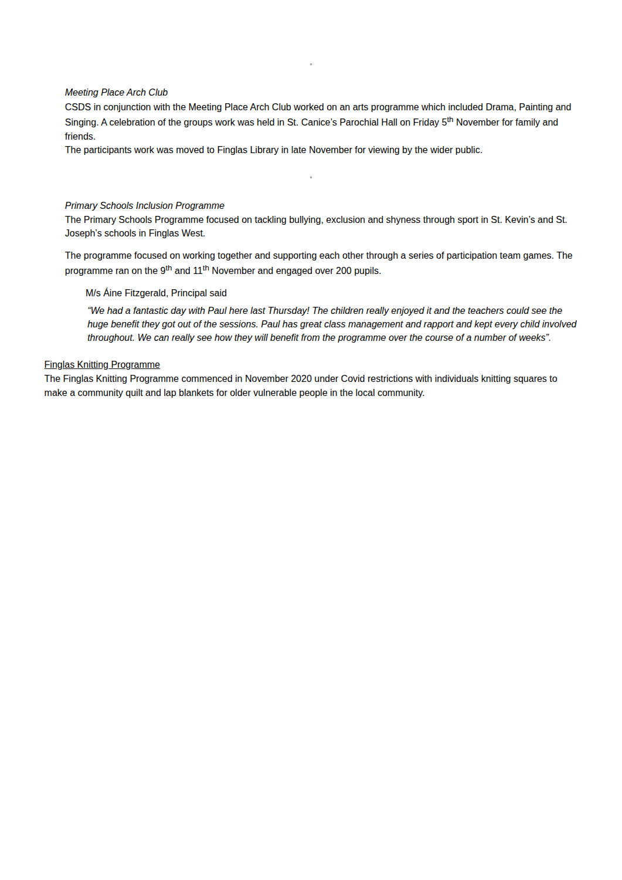Meeting Place Arch Club
CSDS in conjunction with the Meeting Place Arch Club worked on an arts programme which included Drama, Painting and Singing. A celebration of the groups work was held in St. Canice’s Parochial Hall on Friday 5th November for family and friends.
The participants work was moved to Finglas Library in late November for viewing by the wider public.
Primary Schools Inclusion Programme
The Primary Schools Programme focused on tackling bullying, exclusion and shyness through sport in St. Kevin’s and St. Joseph’s schools in Finglas West.
The programme focused on working together and supporting each other through a series of participation team games. The programme ran on the 9th and 11th November and engaged over 200 pupils.
M/s Áine Fitzgerald, Principal said
“We had a fantastic day with Paul here last Thursday! The children really enjoyed it and the teachers could see the huge benefit they got out of the sessions. Paul has great class management and rapport and kept every child involved throughout. We can really see how they will benefit from the programme over the course of a number of weeks”.
Finglas Knitting Programme
The Finglas Knitting Programme commenced in November 2020 under Covid restrictions with individuals knitting squares to make a community quilt and lap blankets for older vulnerable people in the local community.